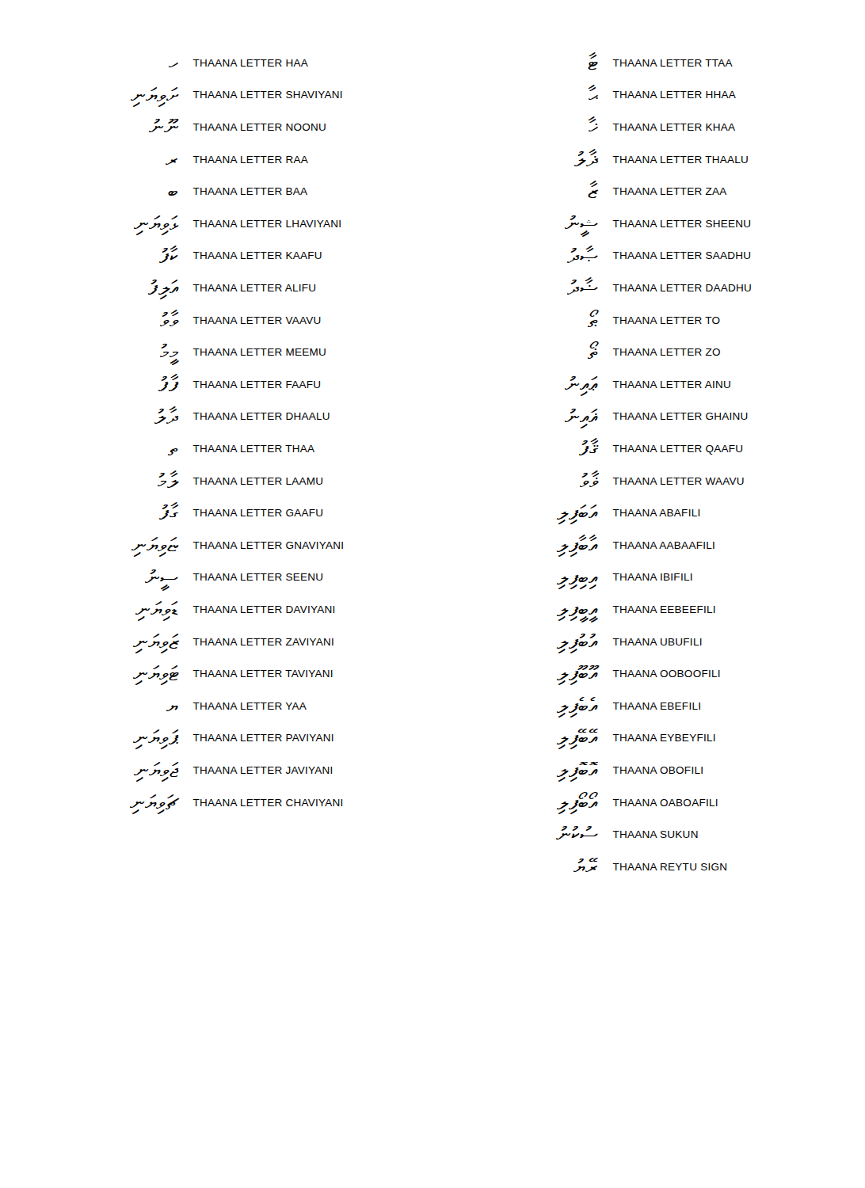| ހ | THAANA LETTER HAA |
| ށަވިޔަނި | THAANA LETTER SHAVIYANI |
| ނޫނު | THAANA LETTER NOONU |
| ރ | THAANA LETTER RAA |
| ބ | THAANA LETTER BAA |
| ޅަވިޔަނި | THAANA LETTER LHAVIYANI |
| ކާފު | THAANA LETTER KAAFU |
| އަލިފު | THAANA LETTER ALIFU |
| ވާވު | THAANA LETTER VAAVU |
| މީމު | THAANA LETTER MEEMU |
| ފާފު | THAANA LETTER FAAFU |
| ދާލު | THAANA LETTER DHAALU |
| ތ | THAANA LETTER THAA |
| ލާމު | THAANA LETTER LAAMU |
| ގާފު | THAANA LETTER GAAFU |
| ޏަވިޔަނި | THAANA LETTER GNAVIYANI |
| ސީނު | THAANA LETTER SEENU |
| ޑަވިޔަނި | THAANA LETTER DAVIYANI |
| ޒަވިޔަނި | THAANA LETTER ZAVIYANI |
| ޓަވިޔަނި | THAANA LETTER TAVIYANI |
| ޔ | THAANA LETTER YAA |
| ޕަވިޔަނި | THAANA LETTER PAVIYANI |
| ޖަވިޔަނި | THAANA LETTER JAVIYANI |
| ޗަވިޔަނި | THAANA LETTER CHAVIYANI |
| ޓާ | THAANA LETTER TTAA |
| ޙާ | THAANA LETTER HHAA |
| ޚާ | THAANA LETTER KHAA |
| ޛާލު | THAANA LETTER THAALU |
| ޒާ | THAANA LETTER ZAA |
| ޝީނު | THAANA LETTER SHEENU |
| ޞާދު | THAANA LETTER SAADHU |
| ޟާދު | THAANA LETTER DAADHU |
| ޠޯ | THAANA LETTER TO |
| ޡޯ | THAANA LETTER ZO |
| ޢައިނު | THAANA LETTER AINU |
| ޣައިނު | THAANA LETTER GHAINU |
| ޤާފު | THAANA LETTER QAAFU |
| ޥާވު | THAANA LETTER WAAVU |
| އަބަފިލި | THAANA ABAFILI |
| އާބާފިލި | THAANA AABAAFILI |
| އިބިފިލި | THAANA IBIFILI |
| އީބީފިލި | THAANA EEBEEFILI |
| އުބުފިލި | THAANA UBUFILI |
| އޫބޫފިލި | THAANA OOBOOFILI |
| އެބެފިލި | THAANA EBEFILI |
| އޭބޭފިލި | THAANA EYBEYFILI |
| އޮބޮފިލި | THAANA OBOFILI |
| އޯބޯފިލި | THAANA OABOAFILI |
| ސުކުނު | THAANA SUKUN |
| ރޭޔު | THAANA REYTU SIGN |